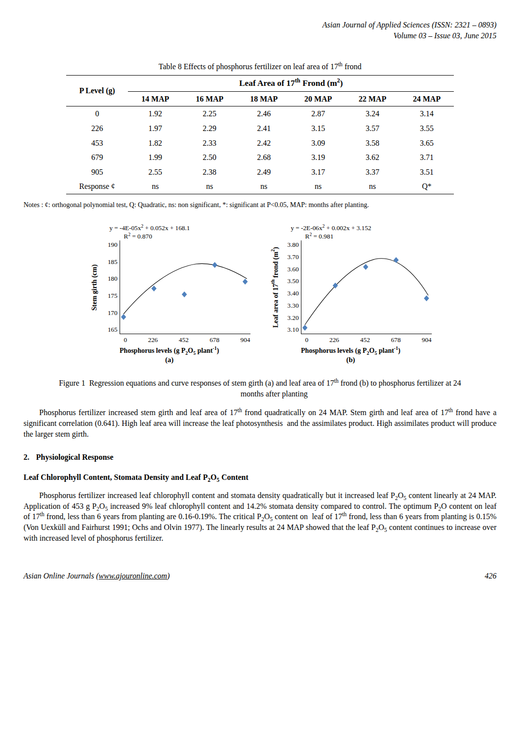Asian Journal of Applied Sciences (ISSN: 2321 – 0893)
Volume 03 – Issue 03, June 2015
Table 8 Effects of phosphorus fertilizer on leaf area of 17th frond
| P Level (g) | Leaf Area of 17 th Frond (m 2 ) |
| --- | --- |
| 14 MAP | 16 MAP | 18 MAP | 20 MAP | 22 MAP | 24 MAP |
| 0 | 1.92 | 2.25 | 2.46 | 2.87 | 3.24 | 3.14 |
| 226 | 1.97 | 2.29 | 2.41 | 3.15 | 3.57 | 3.55 |
| 453 | 1.82 | 2.33 | 2.42 | 3.09 | 3.58 | 3.65 |
| 679 | 1.99 | 2.50 | 2.68 | 3.19 | 3.62 | 3.71 |
| 905 | 2.55 | 2.38 | 2.49 | 3.17 | 3.37 | 3.51 |
| Response ¢ | ns | ns | ns | ns | ns | Q* |
Notes : ¢: orthogonal polynomial test, Q: Quadratic, ns: non significant, *: significant at P<0.05, MAP: months after planting.
y = -4E-05x2 + 0.052x + 168.1 R2 = 0.870
Stem girth (cm)
190 185 180 175 170 165
0226452678904
Phosphorus levels (g P2O5 plant-1)
(a)
y = -2E-06x2 + 0.002x + 3.152 R2 = 0.981
Leaf area of 17th frond (m2)
3.80 3.70 3.60 3.50 3.40 3.30 3.20 3.10
0226452678904
Phosphorus levels (g P2O5 plant-1)
(b)
Figure 1 Regression equations and curve responses of stem girth (a) and leaf area of 17th frond (b) to phosphorus fertilizer at 24 months after planting
Phosphorus fertilizer increased stem girth and leaf area of 17th frond quadratically on 24 MAP. Stem girth and leaf area of 17th frond have a significant correlation (0.641). High leaf area will increase the leaf photosynthesis and the assimilates product. High assimilates product will produce the larger stem girth.
2. Physiological Response
Leaf Chlorophyll Content, Stomata Density and Leaf P2O5 Content
Phosphorus fertilizer increased leaf chlorophyll content and stomata density quadratically but it increased leaf P2O5 content linearly at 24 MAP. Application of 453 g P2O5 increased 9% leaf chlorophyll content and 14.2% stomata density compared to control. The optimum P2O content on leaf of 17th frond, less than 6 years from planting are 0.16-0.19%. The critical P2O5 content on leaf of 17th frond, less than 6 years from planting is 0.15% (Von Uexküll and Fairhurst 1991; Ochs and Olvin 1977). The linearly results at 24 MAP showed that the leaf P2O5 content continues to increase over with increased level of phosphorus fertilizer.
Asian Online Journals (www.ajouronline.com) 426